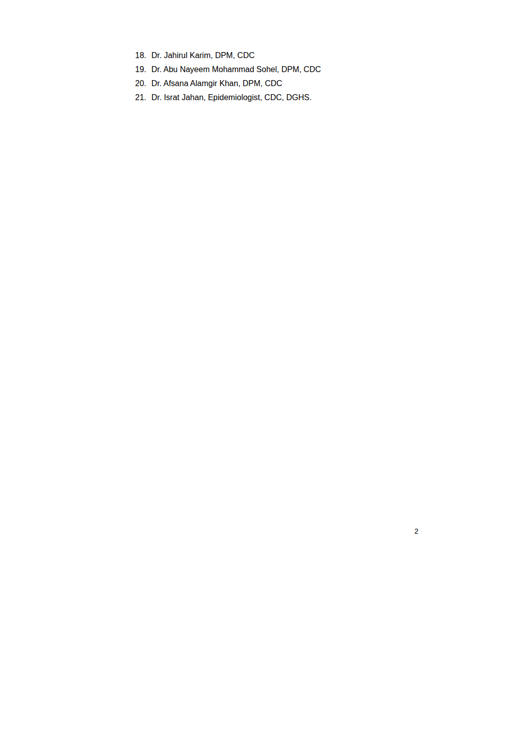Dr. Jahirul Karim, DPM, CDC
Dr. Abu Nayeem Mohammad Sohel, DPM, CDC
Dr. Afsana Alamgir Khan, DPM, CDC
Dr. Israt Jahan, Epidemiologist, CDC, DGHS.
2